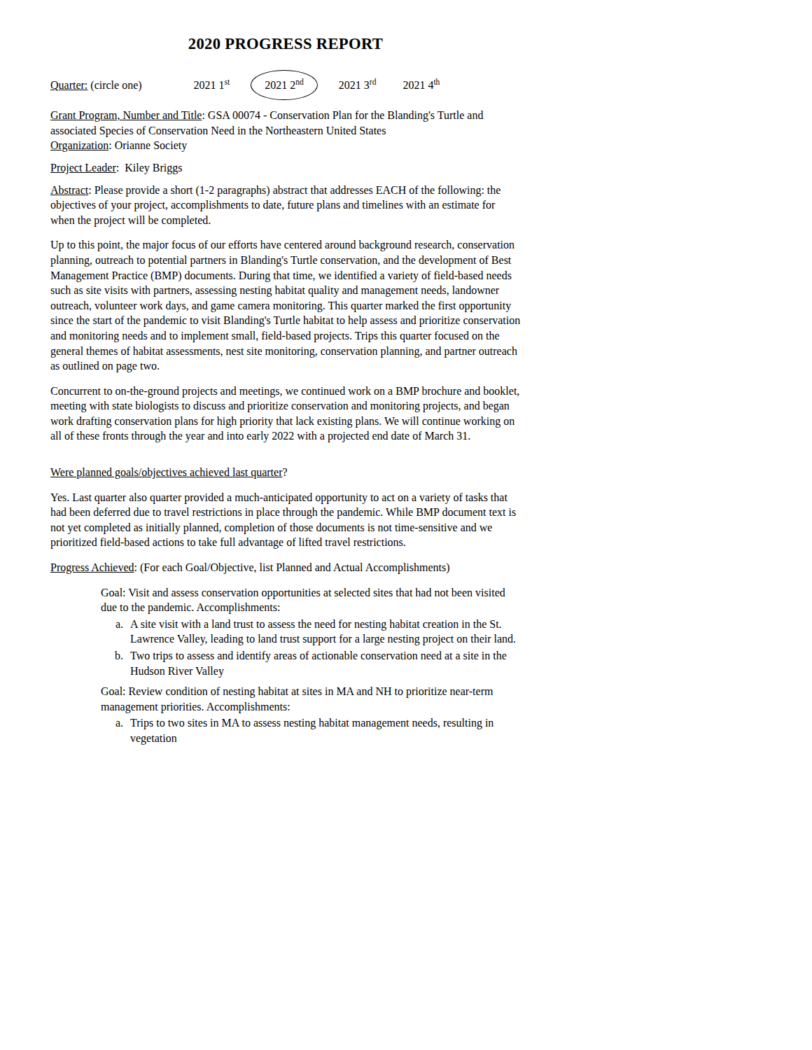2020 PROGRESS REPORT
Quarter: (circle one) 2021 1st 2021 2nd 2021 3rd 2021 4th
Grant Program, Number and Title: GSA 00074 - Conservation Plan for the Blanding's Turtle and associated Species of Conservation Need in the Northeastern United States
Organization: Orianne Society
Project Leader: Kiley Briggs
Abstract: Please provide a short (1-2 paragraphs) abstract that addresses EACH of the following: the objectives of your project, accomplishments to date, future plans and timelines with an estimate for when the project will be completed.
Up to this point, the major focus of our efforts have centered around background research, conservation planning, outreach to potential partners in Blanding's Turtle conservation, and the development of Best Management Practice (BMP) documents. During that time, we identified a variety of field-based needs such as site visits with partners, assessing nesting habitat quality and management needs, landowner outreach, volunteer work days, and game camera monitoring. This quarter marked the first opportunity since the start of the pandemic to visit Blanding's Turtle habitat to help assess and prioritize conservation and monitoring needs and to implement small, field-based projects. Trips this quarter focused on the general themes of habitat assessments, nest site monitoring, conservation planning, and partner outreach as outlined on page two.
Concurrent to on-the-ground projects and meetings, we continued work on a BMP brochure and booklet, meeting with state biologists to discuss and prioritize conservation and monitoring projects, and began work drafting conservation plans for high priority that lack existing plans. We will continue working on all of these fronts through the year and into early 2022 with a projected end date of March 31.
Were planned goals/objectives achieved last quarter?
Yes. Last quarter also quarter provided a much-anticipated opportunity to act on a variety of tasks that had been deferred due to travel restrictions in place through the pandemic. While BMP document text is not yet completed as initially planned, completion of those documents is not time-sensitive and we prioritized field-based actions to take full advantage of lifted travel restrictions.
Progress Achieved: (For each Goal/Objective, list Planned and Actual Accomplishments)
Goal: Visit and assess conservation opportunities at selected sites that had not been visited due to the pandemic. Accomplishments:
A site visit with a land trust to assess the need for nesting habitat creation in the St. Lawrence Valley, leading to land trust support for a large nesting project on their land.
Two trips to assess and identify areas of actionable conservation need at a site in the Hudson River Valley
Goal: Review condition of nesting habitat at sites in MA and NH to prioritize near-term management priorities. Accomplishments:
Trips to two sites in MA to assess nesting habitat management needs, resulting in vegetation